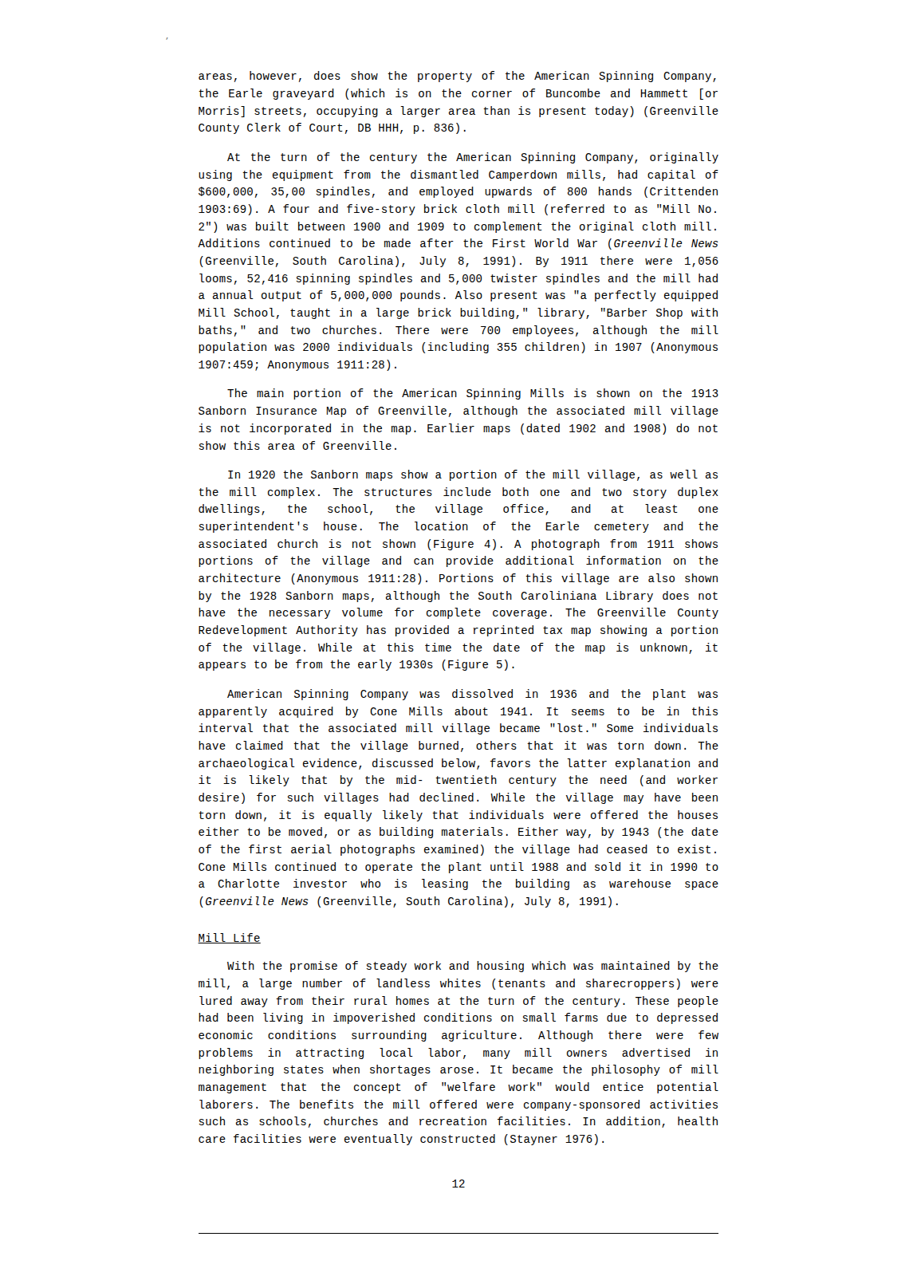,
areas, however, does show the property of the American Spinning Company, the Earle graveyard (which is on the corner of Buncombe and Hammett [or Morris] streets, occupying a larger area than is present today) (Greenville County Clerk of Court, DB HHH, p. 836).
At the turn of the century the American Spinning Company, originally using the equipment from the dismantled Camperdown mills, had capital of $600,000, 35,00 spindles, and employed upwards of 800 hands (Crittenden 1903:69). A four and five-story brick cloth mill (referred to as "Mill No. 2") was built between 1900 and 1909 to complement the original cloth mill. Additions continued to be made after the First World War (Greenville News (Greenville, South Carolina), July 8, 1991). By 1911 there were 1,056 looms, 52,416 spinning spindles and 5,000 twister spindles and the mill had a annual output of 5,000,000 pounds. Also present was "a perfectly equipped Mill School, taught in a large brick building," library, "Barber Shop with baths," and two churches. There were 700 employees, although the mill population was 2000 individuals (including 355 children) in 1907 (Anonymous 1907:459; Anonymous 1911:28).
The main portion of the American Spinning Mills is shown on the 1913 Sanborn Insurance Map of Greenville, although the associated mill village is not incorporated in the map. Earlier maps (dated 1902 and 1908) do not show this area of Greenville.
In 1920 the Sanborn maps show a portion of the mill village, as well as the mill complex. The structures include both one and two story duplex dwellings, the school, the village office, and at least one superintendent's house. The location of the Earle cemetery and the associated church is not shown (Figure 4). A photograph from 1911 shows portions of the village and can provide additional information on the architecture (Anonymous 1911:28). Portions of this village are also shown by the 1928 Sanborn maps, although the South Caroliniana Library does not have the necessary volume for complete coverage. The Greenville County Redevelopment Authority has provided a reprinted tax map showing a portion of the village. While at this time the date of the map is unknown, it appears to be from the early 1930s (Figure 5).
American Spinning Company was dissolved in 1936 and the plant was apparently acquired by Cone Mills about 1941. It seems to be in this interval that the associated mill village became "lost." Some individuals have claimed that the village burned, others that it was torn down. The archaeological evidence, discussed below, favors the latter explanation and it is likely that by the mid- twentieth century the need (and worker desire) for such villages had declined. While the village may have been torn down, it is equally likely that individuals were offered the houses either to be moved, or as building materials. Either way, by 1943 (the date of the first aerial photographs examined) the village had ceased to exist. Cone Mills continued to operate the plant until 1988 and sold it in 1990 to a Charlotte investor who is leasing the building as warehouse space (Greenville News (Greenville, South Carolina), July 8, 1991).
Mill Life
With the promise of steady work and housing which was maintained by the mill, a large number of landless whites (tenants and sharecroppers) were lured away from their rural homes at the turn of the century. These people had been living in impoverished conditions on small farms due to depressed economic conditions surrounding agriculture. Although there were few problems in attracting local labor, many mill owners advertised in neighboring states when shortages arose. It became the philosophy of mill management that the concept of "welfare work" would entice potential laborers. The benefits the mill offered were company-sponsored activities such as schools, churches and recreation facilities. In addition, health care facilities were eventually constructed (Stayner 1976).
12